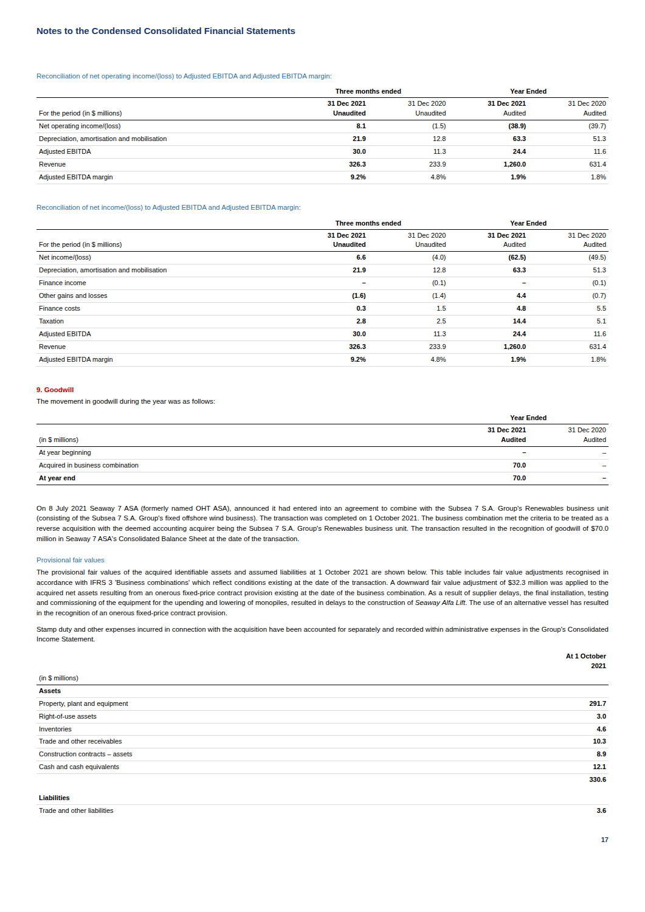Notes to the Condensed Consolidated Financial Statements
Reconciliation of net operating income/(loss) to Adjusted EBITDA and Adjusted EBITDA margin:
| | Three months ended | Year Ended |
| --- | --- | --- |
| For the period (in $ millions) | 31 Dec 2021 Unaudited | 31 Dec 2020 Unaudited | 31 Dec 2021 Audited | 31 Dec 2020 Audited |
| Net operating income/(loss) | 8.1 | (1.5) | (38.9) | (39.7) |
| Depreciation, amortisation and mobilisation | 21.9 | 12.8 | 63.3 | 51.3 |
| Adjusted EBITDA | 30.0 | 11.3 | 24.4 | 11.6 |
| Revenue | 326.3 | 233.9 | 1,260.0 | 631.4 |
| Adjusted EBITDA margin | 9.2% | 4.8% | 1.9% | 1.8% |
Reconciliation of net income/(loss) to Adjusted EBITDA and Adjusted EBITDA margin:
| | Three months ended | Year Ended |
| --- | --- | --- |
| For the period (in $ millions) | 31 Dec 2021 Unaudited | 31 Dec 2020 Unaudited | 31 Dec 2021 Audited | 31 Dec 2020 Audited |
| Net income/(loss) | 6.6 | (4.0) | (62.5) | (49.5) |
| Depreciation, amortisation and mobilisation | 21.9 | 12.8 | 63.3 | 51.3 |
| Finance income | – | (0.1) | – | (0.1) |
| Other gains and losses | (1.6) | (1.4) | 4.4 | (0.7) |
| Finance costs | 0.3 | 1.5 | 4.8 | 5.5 |
| Taxation | 2.8 | 2.5 | 14.4 | 5.1 |
| Adjusted EBITDA | 30.0 | 11.3 | 24.4 | 11.6 |
| Revenue | 326.3 | 233.9 | 1,260.0 | 631.4 |
| Adjusted EBITDA margin | 9.2% | 4.8% | 1.9% | 1.8% |
9. Goodwill
The movement in goodwill during the year was as follows:
| | Year Ended |
| --- | --- |
| (in $ millions) | 31 Dec 2021 Audited | 31 Dec 2020 Audited |
| At year beginning | – | – |
| Acquired in business combination | 70.0 | – |
| At year end | 70.0 | – |
On 8 July 2021 Seaway 7 ASA (formerly named OHT ASA), announced it had entered into an agreement to combine with the Subsea 7 S.A. Group's Renewables business unit (consisting of the Subsea 7 S.A. Group's fixed offshore wind business). The transaction was completed on 1 October 2021. The business combination met the criteria to be treated as a reverse acquisition with the deemed accounting acquirer being the Subsea 7 S.A. Group's Renewables business unit. The transaction resulted in the recognition of goodwill of $70.0 million in Seaway 7 ASA's Consolidated Balance Sheet at the date of the transaction.
Provisional fair values
The provisional fair values of the acquired identifiable assets and assumed liabilities at 1 October 2021 are shown below. This table includes fair value adjustments recognised in accordance with IFRS 3 'Business combinations' which reflect conditions existing at the date of the transaction. A downward fair value adjustment of $32.3 million was applied to the acquired net assets resulting from an onerous fixed-price contract provision existing at the date of the business combination. As a result of supplier delays, the final installation, testing and commissioning of the equipment for the upending and lowering of monopiles, resulted in delays to the construction of Seaway Alfa Lift. The use of an alternative vessel has resulted in the recognition of an onerous fixed-price contract provision.
Stamp duty and other expenses incurred in connection with the acquisition have been accounted for separately and recorded within administrative expenses in the Group's Consolidated Income Statement.
| | At 1 October 2021 |
| --- | --- |
| (in $ millions) | |
| Assets | |
| Property, plant and equipment | 291.7 |
| Right-of-use assets | 3.0 |
| Inventories | 4.6 |
| Trade and other receivables | 10.3 |
| Construction contracts – assets | 8.9 |
| Cash and cash equivalents | 12.1 |
| | 330.6 |
| Liabilities | |
| Trade and other liabilities | 3.6 |
17